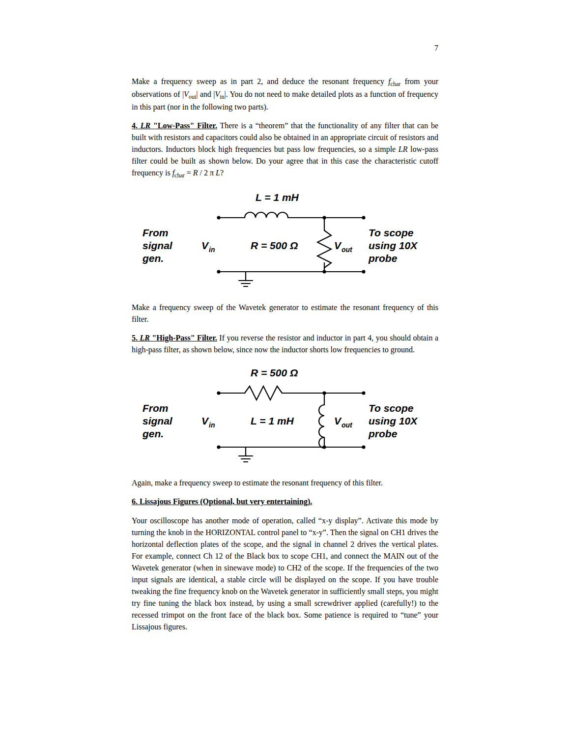7
Make a frequency sweep as in part 2, and deduce the resonant frequency fchar from your observations of |Vout| and |Vin|. You do not need to make detailed plots as a function of frequency in this part (nor in the following two parts).
4. LR "Low-Pass" Filter. There is a “theorem” that the functionality of any filter that can be built with resistors and capacitors could also be obtained in an appropriate circuit of resistors and inductors. Inductors block high frequencies but pass low frequencies, so a simple LR low-pass filter could be built as shown below. Do your agree that in this case the characteristic cutoff frequency is fchar = R / 2 π L?
L = 1 mH From signal gen. V in R = 500 Ω V out To scope using 10X probe
Make a frequency sweep of the Wavetek generator to estimate the resonant frequency of this filter.
5. LR "High-Pass" Filter. If you reverse the resistor and inductor in part 4, you should obtain a high-pass filter, as shown below, since now the inductor shorts low frequencies to ground.
R = 500 Ω From signal gen. V in L = 1 mH V out To scope using 10X probe
Again, make a frequency sweep to estimate the resonant frequency of this filter.
6. Lissajous Figures (Optional, but very entertaining).
Your oscilloscope has another mode of operation, called “x-y display”. Activate this mode by turning the knob in the HORIZONTAL control panel to “x-y”. Then the signal on CH1 drives the horizontal deflection plates of the scope, and the signal in channel 2 drives the vertical plates. For example, connect Ch 12 of the Black box to scope CH1, and connect the MAIN out of the Wavetek generator (when in sinewave mode) to CH2 of the scope. If the frequencies of the two input signals are identical, a stable circle will be displayed on the scope. If you have trouble tweaking the fine frequency knob on the Wavetek generator in sufficiently small steps, you might try fine tuning the black box instead, by using a small screwdriver applied (carefully!) to the recessed trimpot on the front face of the black box. Some patience is required to “tune” your Lissajous figures.